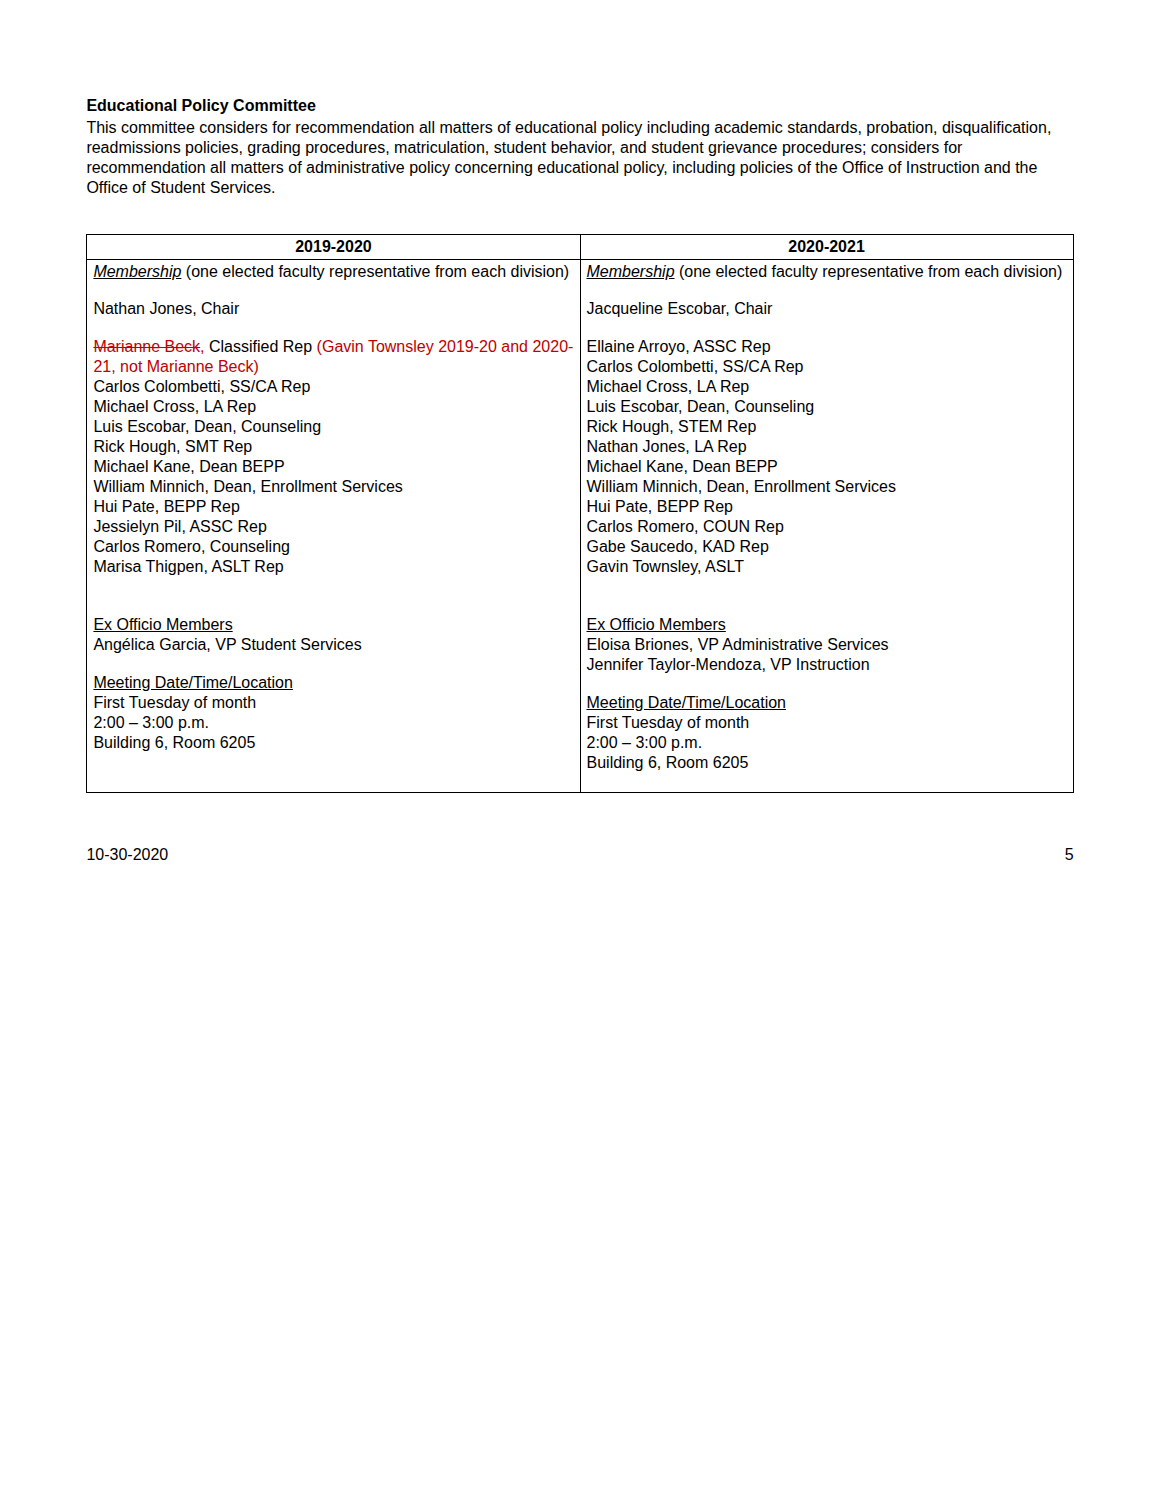Educational Policy Committee
This committee considers for recommendation all matters of educational policy including academic standards, probation, disqualification, readmissions policies, grading procedures, matriculation, student behavior, and student grievance procedures; considers for recommendation all matters of administrative policy concerning educational policy, including policies of the Office of Instruction and the Office of Student Services.
| 2019-2020 | 2020-2021 |
| --- | --- |
| Membership (one elected faculty representative from each division) Nathan Jones, Chair Marianne Beck , Classified Rep (Gavin Townsley 2019-20 and 2020-21, not Marianne Beck) Carlos Colombetti, SS/CA Rep Michael Cross, LA Rep Luis Escobar, Dean, Counseling Rick Hough, SMT Rep Michael Kane, Dean BEPP William Minnich, Dean, Enrollment Services Hui Pate, BEPP Rep Jessielyn Pil, ASSC Rep Carlos Romero, Counseling Marisa Thigpen, ASLT Rep Ex Officio Members Angélica Garcia, VP Student Services Meeting Date/Time/Location First Tuesday of month 2:00 – 3:00 p.m. Building 6, Room 6205 | Membership (one elected faculty representative from each division) Jacqueline Escobar, Chair Ellaine Arroyo, ASSC Rep Carlos Colombetti, SS/CA Rep Michael Cross, LA Rep Luis Escobar, Dean, Counseling Rick Hough, STEM Rep Nathan Jones, LA Rep Michael Kane, Dean BEPP William Minnich, Dean, Enrollment Services Hui Pate, BEPP Rep Carlos Romero, COUN Rep Gabe Saucedo, KAD Rep Gavin Townsley, ASLT Ex Officio Members Eloisa Briones, VP Administrative Services Jennifer Taylor-Mendoza, VP Instruction Meeting Date/Time/Location First Tuesday of month 2:00 – 3:00 p.m. Building 6, Room 6205 |
10-30-2020 5